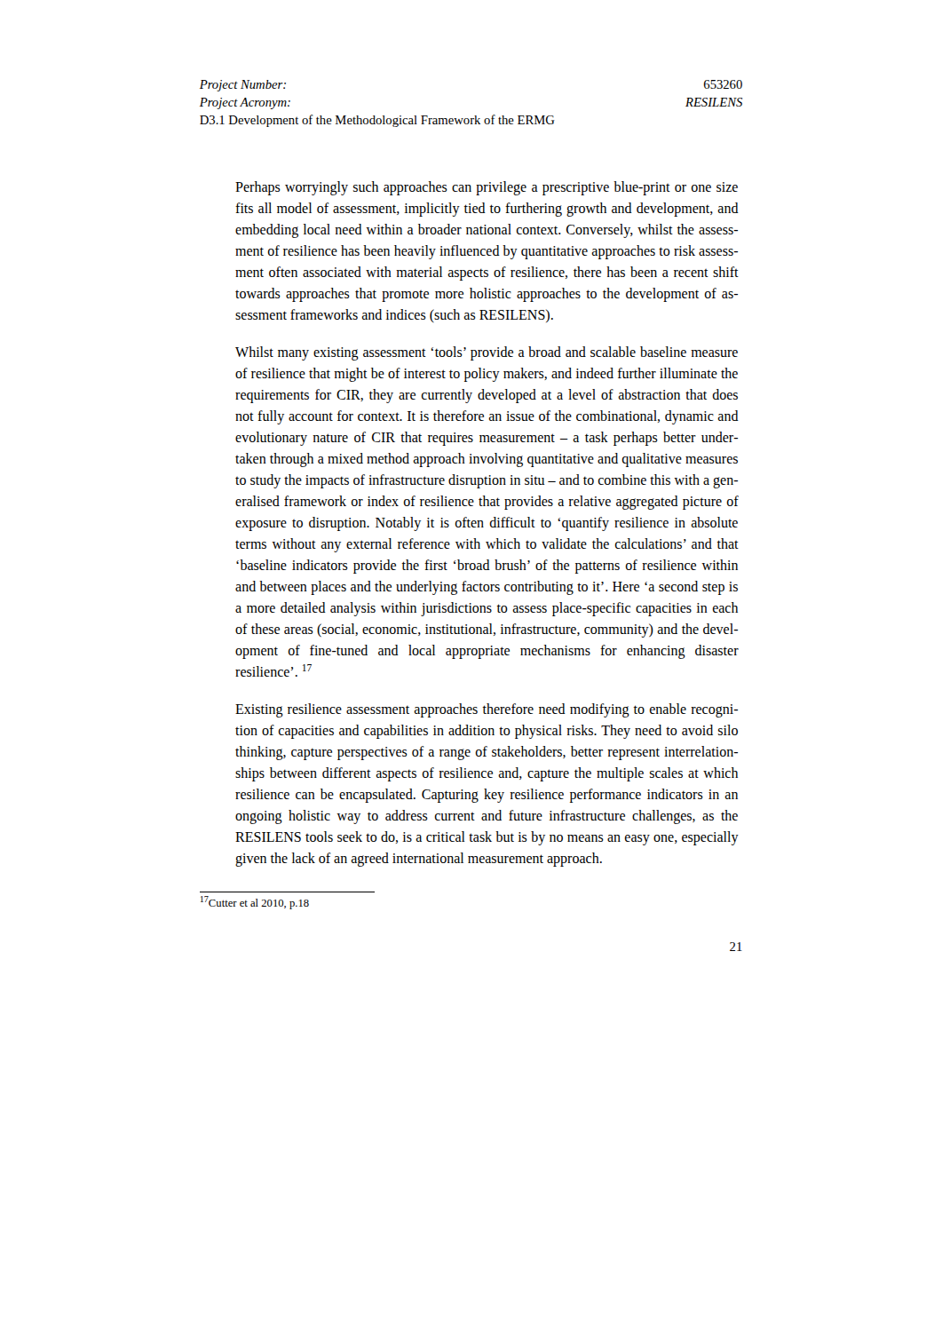Project Number:
653260
Project Acronym:
RESILENS
D3.1 Development of the Methodological Framework of the ERMG
Perhaps worryingly such approaches can privilege a prescriptive blue-print or one size fits all model of assessment, implicitly tied to furthering growth and development, and embedding local need within a broader national context. Conversely, whilst the assessment of resilience has been heavily influenced by quantitative approaches to risk assessment often associated with material aspects of resilience, there has been a recent shift towards approaches that promote more holistic approaches to the development of assessment frameworks and indices (such as RESILENS).
Whilst many existing assessment ‘tools’ provide a broad and scalable baseline measure of resilience that might be of interest to policy makers, and indeed further illuminate the requirements for CIR, they are currently developed at a level of abstraction that does not fully account for context. It is therefore an issue of the combinational, dynamic and evolutionary nature of CIR that requires measurement – a task perhaps better undertaken through a mixed method approach involving quantitative and qualitative measures to study the impacts of infrastructure disruption in situ – and to combine this with a generalised framework or index of resilience that provides a relative aggregated picture of exposure to disruption. Notably it is often difficult to ‘quantify resilience in absolute terms without any external reference with which to validate the calculations’ and that ‘baseline indicators provide the first ‘broad brush’ of the patterns of resilience within and between places and the underlying factors contributing to it’. Here ‘a second step is a more detailed analysis within jurisdictions to assess place-specific capacities in each of these areas (social, economic, institutional, infrastructure, community) and the development of fine-tuned and local appropriate mechanisms for enhancing disaster resilience’. 17
Existing resilience assessment approaches therefore need modifying to enable recognition of capacities and capabilities in addition to physical risks. They need to avoid silo thinking, capture perspectives of a range of stakeholders, better represent interrelationships between different aspects of resilience and, capture the multiple scales at which resilience can be encapsulated. Capturing key resilience performance indicators in an ongoing holistic way to address current and future infrastructure challenges, as the RESILENS tools seek to do, is a critical task but is by no means an easy one, especially given the lack of an agreed international measurement approach.
17Cutter et al 2010, p.18
21